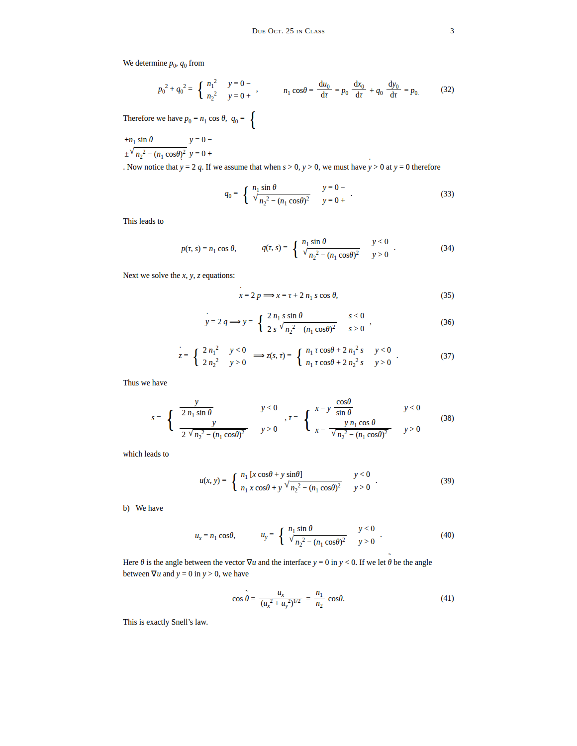Due Oct. 25 in Class 3
We determine p0, q0 from
p02 + q02 = {
| n 1 2 | y = 0 − |
| n 2 2 | y = 0 + |
, n1 cosθ = du0 dτ = p0 dx0 dτ + q0 dy0 dτ = p0.
(32)
Therefore we have p0 = n1 cos θ, q0 = {
| ± n 1 sin θ | y = 0 − |
| ± n 2 2 − ( n 1 cos θ ) 2 | y = 0 + |
. Now notice that y = 2 q. If we assume that when s > 0, y > 0, we must have y > 0 at y = 0 therefore
q0 = {
| n 1 sin θ | y = 0 − |
| n 2 2 − ( n 1 cos θ ) 2 | y = 0 + |
.
(33)
This leads to
p(τ, s) = n1 cos θ, q(τ, s) = {
| n 1 sin θ | y < 0 |
| n 2 2 − ( n 1 cos θ ) 2 | y > 0 |
.
(34)
Next we solve the x, y, z equations:
x = 2 p ⟹ x = τ + 2 n1 s cos θ,
(35)
y = 2 q ⟹ y = {
| 2 n 1 s sin θ | s < 0 |
| 2 s n 2 2 − ( n 1 cos θ ) 2 | s > 0 |
,
(36)
z = {
| 2 n 1 2 | y < 0 |
| 2 n 2 2 | y > 0 |
⟹ z(s, τ) = {
| n 1 τ cos θ + 2 n 1 2 s | y < 0 |
| n 1 τ cos θ + 2 n 2 2 s | y > 0 |
.
(37)
Thus we have
s = {
| y 2 n 1 sin θ | y < 0 |
| y 2 n 2 2 − ( n 1 cos θ ) 2 | y > 0 |
, τ = {
| x − y cos θ sin θ | y < 0 |
| x − y n 1 cos θ n 2 2 − ( n 1 cos θ ) 2 | y > 0 |
(38)
which leads to
u(x, y) = {
| n 1 [ x cos θ + y sin θ ] | y < 0 |
| n 1 x cos θ + y n 2 2 − ( n 1 cos θ ) 2 | y > 0 |
.
(39)
b) We have
ux = n1 cosθ, uy = {
| n 1 sin θ | y < 0 |
| n 2 2 − ( n 1 cos θ ) 2 | y > 0 |
.
(40)
Here θ is the angle between the vector ∇u and the interface y = 0 in y < 0. If we let θ be the angle between ∇u and y = 0 in y > 0, we have
cos θ = ux(ux2 + uy2)1/2 = n1 n2 cosθ.
(41)
This is exactly Snell’s law.